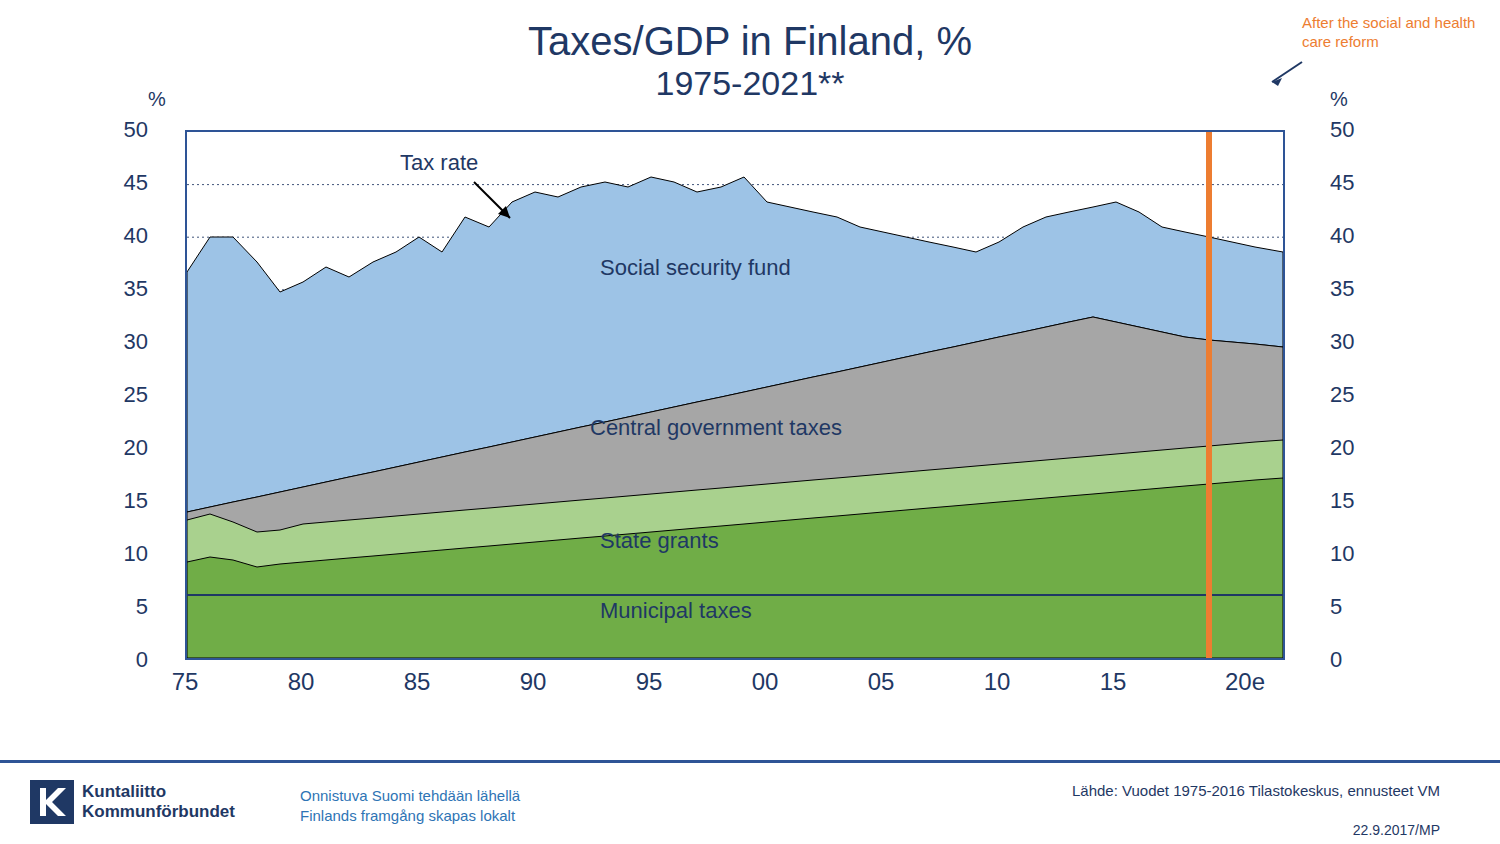Taxes/GDP in Finland, % 1975-2021**
After the social and health care reform
%
%
50 45 40 35 30 25 20 15 10 5 0 50 45 40 35 30 25 20 15 10 5 0
Social security fund
Central government taxes
State grants
Municipal taxes
Tax rate
75 80 85 90 95 00 05 10 15 20e
Kuntaliitto
Kommunförbundet
Onnistuva Suomi tehdään lähellä
Finlands framgång skapas lokalt
Lähde: Vuodet 1975-2016 Tilastokeskus, ennusteet VM
22.9.2017/MP